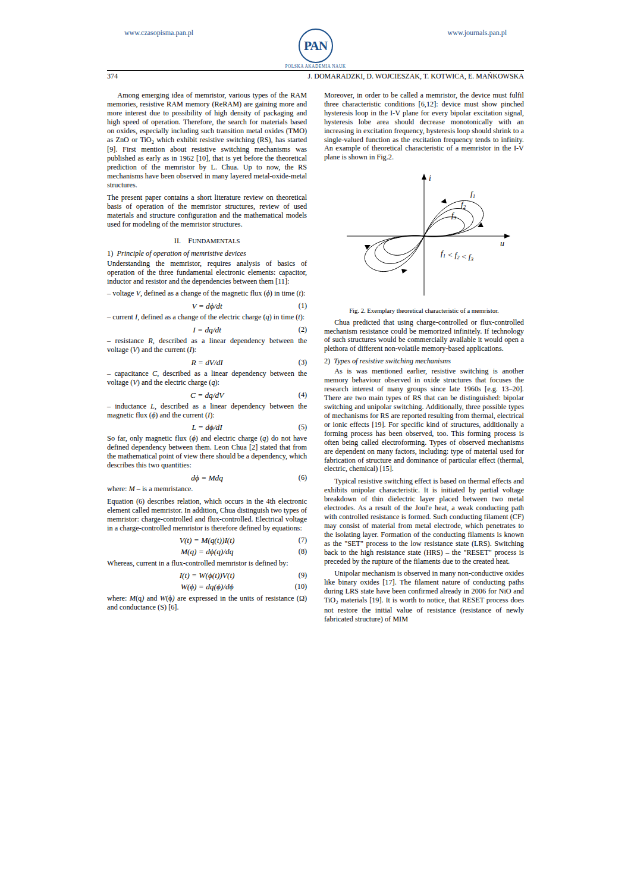www.czasopisma.pan.pl www.journals.pan.pl
PAN
POLSKA AKADEMIA NAUK
374 J. DOMARADZKI, D. WOJCIESZAK, T. KOTWICA, E. MAŃKOWSKA
Among emerging idea of memristor, various types of the RAM memories, resistive RAM memory (ReRAM) are gaining more and more interest due to possibility of high density of packaging and high speed of operation. Therefore, the search for materials based on oxides, especially including such transition metal oxides (TMO) as ZnO or TiO2 which exhibit resistive switching (RS), has started [9]. First mention about resistive switching mechanisms was published as early as in 1962 [10], that is yet before the theoretical prediction of the memristor by L. Chua. Up to now, the RS mechanisms have been observed in many layered metal-oxide-metal structures.
The present paper contains a short literature review on theoretical basis of operation of the memristor structures, review of used materials and structure configuration and the mathematical models used for modeling of the memristor structures.
II. FUNDAMENTALS
1) Principle of operation of memristive devices
Understanding the memristor, requires analysis of basics of operation of the three fundamental electronic elements: capacitor, inductor and resistor and the dependencies between them [11]:
– voltage V, defined as a change of the magnetic flux (ϕ) in time (t):
V = dϕ/dt(1)
– current I, defined as a change of the electric charge (q) in time (t):
I = dq/dt(2)
– resistance R, described as a linear dependency between the voltage (V) and the current (I):
R = dV/dI(3)
– capacitance C, described as a linear dependency between the voltage (V) and the electric charge (q):
C = dq/dV(4)
– inductance L, described as a linear dependency between the magnetic flux (ϕ) and the current (I):
L = dϕ/dI(5)
So far, only magnetic flux (ϕ) and electric charge (q) do not have defined dependency between them. Leon Chua [2] stated that from the mathematical point of view there should be a dependency, which describes this two quantities:
dϕ = Mdq(6)
where: M – is a memristance.
Equation (6) describes relation, which occurs in the 4th electronic element called memristor. In addition, Chua distinguish two types of memristor: charge-controlled and flux-controlled. Electrical voltage in a charge-controlled memristor is therefore defined by equations:
V(t) = M(q(t))I(t)(7)
M(q) = dϕ(q)/dq(8)
Whereas, current in a flux-controlled memristor is defined by:
I(t) = W(ϕ(t))V(t)(9)
W(ϕ) = dq(ϕ)/dϕ(10)
where: M(q) and W(ϕ) are expressed in the units of resistance (Ω) and conductance (S) [6].
Moreover, in order to be called a memristor, the device must fulfil three characteristic conditions [6,12]: device must show pinched hysteresis loop in the I-V plane for every bipolar excitation signal, hysteresis lobe area should decrease monotonically with an increasing in excitation frequency, hysteresis loop should shrink to a single-valued function as the excitation frequency tends to infinity. An example of theoretical characteristic of a memristor in the I-V plane is shown in Fig.2.
i u f1 f2 f3 f1 < f2 < f3
Fig. 2. Exemplary theoretical characteristic of a memristor.
Chua predicted that using charge-controlled or flux-controlled mechanism resistance could be memorized infinitely. If technology of such structures would be commercially available it would open a plethora of different non-volatile memory-based applications.
2) Types of resistive switching mechanisms
As is was mentioned earlier, resistive switching is another memory behaviour observed in oxide structures that focuses the research interest of many groups since late 1960s [e.g. 13–20]. There are two main types of RS that can be distinguished: bipolar switching and unipolar switching. Additionally, three possible types of mechanisms for RS are reported resulting from thermal, electrical or ionic effects [19]. For specific kind of structures, additionally a forming process has been observed, too. This forming process is often being called electroforming. Types of observed mechanisms are dependent on many factors, including: type of material used for fabrication of structure and dominance of particular effect (thermal, electric, chemical) [15].
Typical resistive switching effect is based on thermal effects and exhibits unipolar characteristic. It is initiated by partial voltage breakdown of thin dielectric layer placed between two metal electrodes. As a result of the Joul'e heat, a weak conducting path with controlled resistance is formed. Such conducting filament (CF) may consist of material from metal electrode, which penetrates to the isolating layer. Formation of the conducting filaments is known as the "SET" process to the low resistance state (LRS). Switching back to the high resistance state (HRS) – the "RESET" process is preceded by the rupture of the filaments due to the created heat.
Unipolar mechanism is observed in many non-conductive oxides like binary oxides [17]. The filament nature of conducting paths during LRS state have been confirmed already in 2006 for NiO and TiO2 materials [19]. It is worth to notice, that RESET process does not restore the initial value of resistance (resistance of newly fabricated structure) of MIM